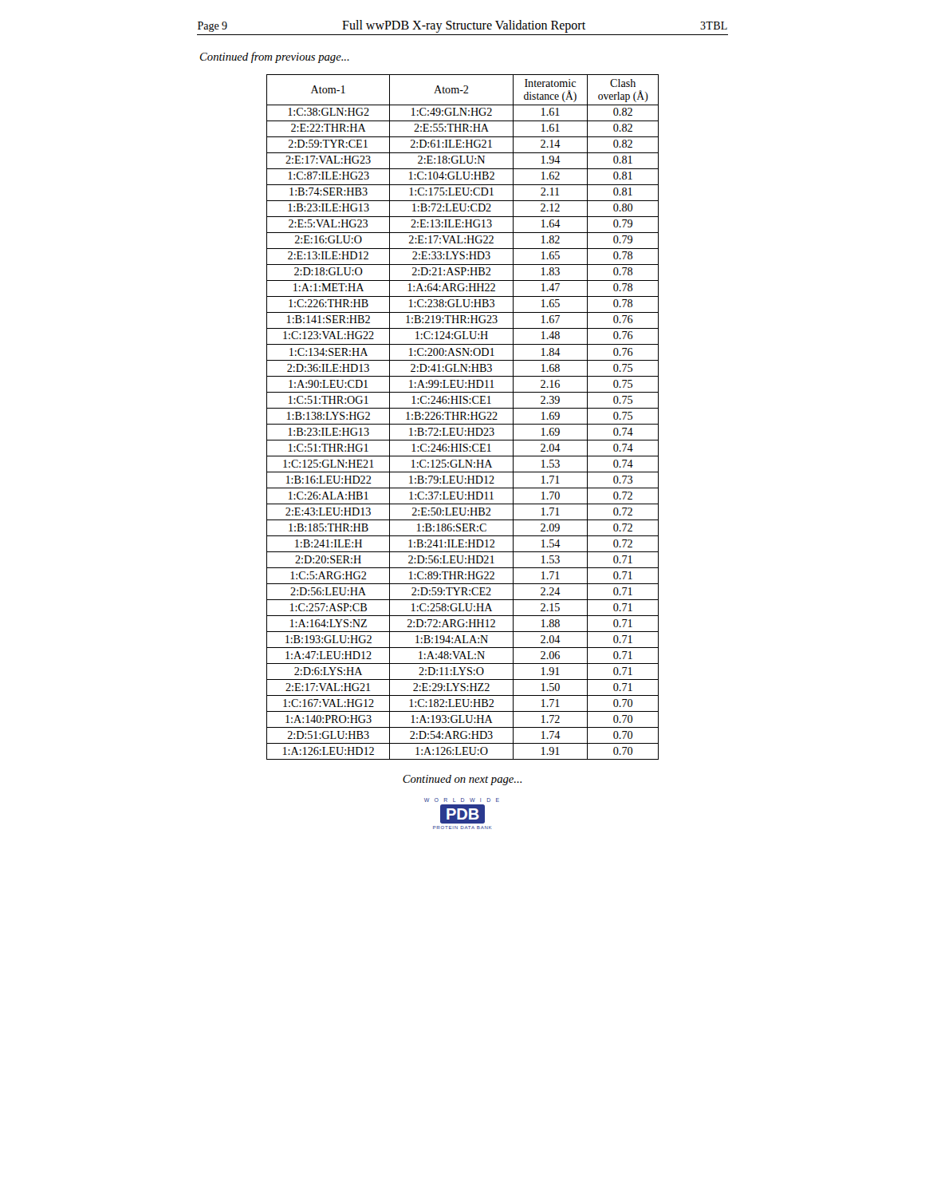Page 9
Full wwPDB X-ray Structure Validation Report
3TBL
Continued from previous page...
| Atom-1 | Atom-2 | Interatomic distance (Å) | Clash overlap (Å) |
| --- | --- | --- | --- |
| 1:C:38:GLN:HG2 | 1:C:49:GLN:HG2 | 1.61 | 0.82 |
| 2:E:22:THR:HA | 2:E:55:THR:HA | 1.61 | 0.82 |
| 2:D:59:TYR:CE1 | 2:D:61:ILE:HG21 | 2.14 | 0.82 |
| 2:E:17:VAL:HG23 | 2:E:18:GLU:N | 1.94 | 0.81 |
| 1:C:87:ILE:HG23 | 1:C:104:GLU:HB2 | 1.62 | 0.81 |
| 1:B:74:SER:HB3 | 1:C:175:LEU:CD1 | 2.11 | 0.81 |
| 1:B:23:ILE:HG13 | 1:B:72:LEU:CD2 | 2.12 | 0.80 |
| 2:E:5:VAL:HG23 | 2:E:13:ILE:HG13 | 1.64 | 0.79 |
| 2:E:16:GLU:O | 2:E:17:VAL:HG22 | 1.82 | 0.79 |
| 2:E:13:ILE:HD12 | 2:E:33:LYS:HD3 | 1.65 | 0.78 |
| 2:D:18:GLU:O | 2:D:21:ASP:HB2 | 1.83 | 0.78 |
| 1:A:1:MET:HA | 1:A:64:ARG:HH22 | 1.47 | 0.78 |
| 1:C:226:THR:HB | 1:C:238:GLU:HB3 | 1.65 | 0.78 |
| 1:B:141:SER:HB2 | 1:B:219:THR:HG23 | 1.67 | 0.76 |
| 1:C:123:VAL:HG22 | 1:C:124:GLU:H | 1.48 | 0.76 |
| 1:C:134:SER:HA | 1:C:200:ASN:OD1 | 1.84 | 0.76 |
| 2:D:36:ILE:HD13 | 2:D:41:GLN:HB3 | 1.68 | 0.75 |
| 1:A:90:LEU:CD1 | 1:A:99:LEU:HD11 | 2.16 | 0.75 |
| 1:C:51:THR:OG1 | 1:C:246:HIS:CE1 | 2.39 | 0.75 |
| 1:B:138:LYS:HG2 | 1:B:226:THR:HG22 | 1.69 | 0.75 |
| 1:B:23:ILE:HG13 | 1:B:72:LEU:HD23 | 1.69 | 0.74 |
| 1:C:51:THR:HG1 | 1:C:246:HIS:CE1 | 2.04 | 0.74 |
| 1:C:125:GLN:HE21 | 1:C:125:GLN:HA | 1.53 | 0.74 |
| 1:B:16:LEU:HD22 | 1:B:79:LEU:HD12 | 1.71 | 0.73 |
| 1:C:26:ALA:HB1 | 1:C:37:LEU:HD11 | 1.70 | 0.72 |
| 2:E:43:LEU:HD13 | 2:E:50:LEU:HB2 | 1.71 | 0.72 |
| 1:B:185:THR:HB | 1:B:186:SER:C | 2.09 | 0.72 |
| 1:B:241:ILE:H | 1:B:241:ILE:HD12 | 1.54 | 0.72 |
| 2:D:20:SER:H | 2:D:56:LEU:HD21 | 1.53 | 0.71 |
| 1:C:5:ARG:HG2 | 1:C:89:THR:HG22 | 1.71 | 0.71 |
| 2:D:56:LEU:HA | 2:D:59:TYR:CE2 | 2.24 | 0.71 |
| 1:C:257:ASP:CB | 1:C:258:GLU:HA | 2.15 | 0.71 |
| 1:A:164:LYS:NZ | 2:D:72:ARG:HH12 | 1.88 | 0.71 |
| 1:B:193:GLU:HG2 | 1:B:194:ALA:N | 2.04 | 0.71 |
| 1:A:47:LEU:HD12 | 1:A:48:VAL:N | 2.06 | 0.71 |
| 2:D:6:LYS:HA | 2:D:11:LYS:O | 1.91 | 0.71 |
| 2:E:17:VAL:HG21 | 2:E:29:LYS:HZ2 | 1.50 | 0.71 |
| 1:C:167:VAL:HG12 | 1:C:182:LEU:HB2 | 1.71 | 0.70 |
| 1:A:140:PRO:HG3 | 1:A:193:GLU:HA | 1.72 | 0.70 |
| 2:D:51:GLU:HB3 | 2:D:54:ARG:HD3 | 1.74 | 0.70 |
| 1:A:126:LEU:HD12 | 1:A:126:LEU:O | 1.91 | 0.70 |
Continued on next page...
W O R L D W I D E PDB PROTEIN DATA BANK